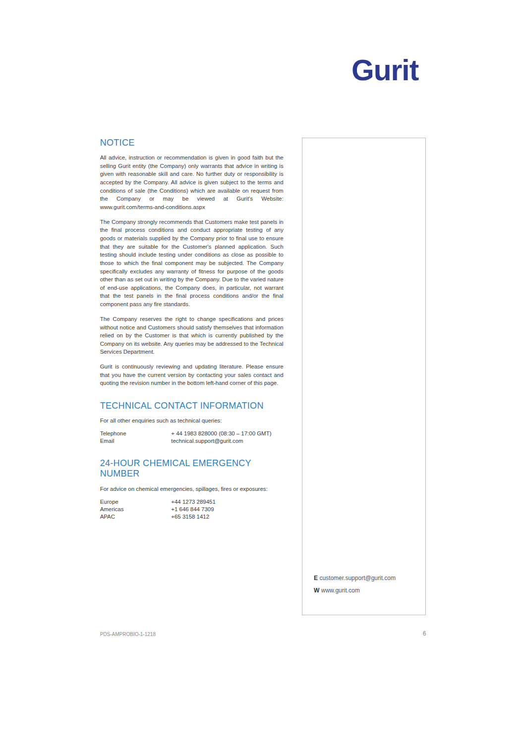Gurit
NOTICE
All advice, instruction or recommendation is given in good faith but the selling Gurit entity (the Company) only warrants that advice in writing is given with reasonable skill and care. No further duty or responsibility is accepted by the Company. All advice is given subject to the terms and conditions of sale (the Conditions) which are available on request from the Company or may be viewed at Gurit's Website: www.gurit.com/terms-and-conditions.aspx
The Company strongly recommends that Customers make test panels in the final process conditions and conduct appropriate testing of any goods or materials supplied by the Company prior to final use to ensure that they are suitable for the Customer's planned application. Such testing should include testing under conditions as close as possible to those to which the final component may be subjected. The Company specifically excludes any warranty of fitness for purpose of the goods other than as set out in writing by the Company. Due to the varied nature of end-use applications, the Company does, in particular, not warrant that the test panels in the final process conditions and/or the final component pass any fire standards.
The Company reserves the right to change specifications and prices without notice and Customers should satisfy themselves that information relied on by the Customer is that which is currently published by the Company on its website. Any queries may be addressed to the Technical Services Department.
Gurit is continuously reviewing and updating literature. Please ensure that you have the current version by contacting your sales contact and quoting the revision number in the bottom left-hand corner of this page.
TECHNICAL CONTACT INFORMATION
For all other enquiries such as technical queries:
| Telephone | + 44 1983 828000 (08:30 – 17:00 GMT) |
| Email | technical.support@gurit.com |
24-HOUR CHEMICAL EMERGENCY NUMBER
For advice on chemical emergencies, spillages, fires or exposures:
| Europe | +44 1273 289451 |
| Americas | +1 646 844 7309 |
| APAC | +65 3158 1412 |
E customer.support@gurit.com
W www.gurit.com
PDS-AMPROBIO-1-1218 6